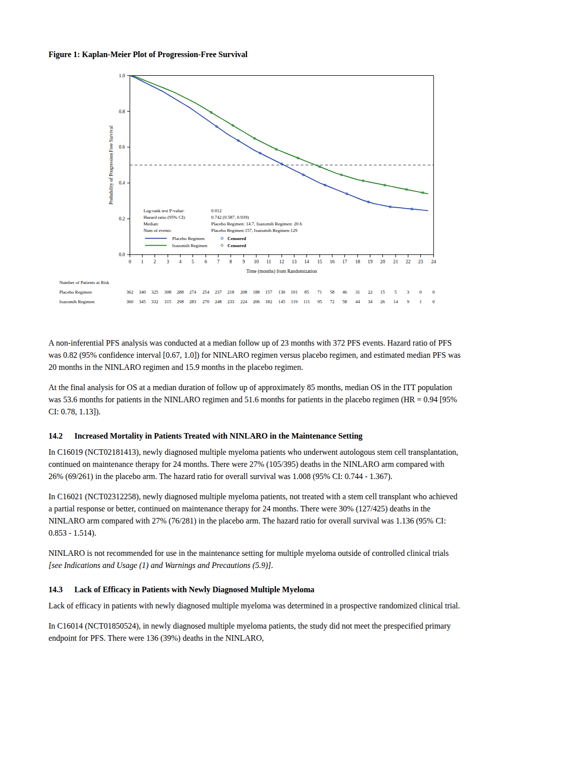Figure 1: Kaplan-Meier Plot of Progression-Free Survival
1.0 0.8 0.6 0.4 0.2 0.0 Probability of Progression Free Survival 0 1 2 3 4 5 6 7 8 9 10 11 12 13 14 15 16 17 18 19 20 21 22 23 24 Time (months) from Randomization Log-rank test P-value: 0.012 Hazard ratio (95% CI): 0.742 (0.587, 0.939) Median: Placebo Regimen: 14.7, Ixazomib Regimen: 20.6 Num of events: Placebo Regimen:157, Ixazomib Regimen:129 Placebo Regimen Censored Ixazomib Regimen Censored Number of Patients at Risk Placebo Regimen Ixazomib Regimen 362 340 325 308 288 274 254 237 218 208 188 157 130 101 85 71 58 46 31 22 15 5 3 0 0 360 345 332 315 298 283 270 248 233 224 206 182 145 119 111 95 72 58 44 34 26 14 9 1 0
A non-inferential PFS analysis was conducted at a median follow up of 23 months with 372 PFS events. Hazard ratio of PFS was 0.82 (95% confidence interval [0.67, 1.0]) for NINLARO regimen versus placebo regimen, and estimated median PFS was 20 months in the NINLARO regimen and 15.9 months in the placebo regimen.
At the final analysis for OS at a median duration of follow up of approximately 85 months, median OS in the ITT population was 53.6 months for patients in the NINLARO regimen and 51.6 months for patients in the placebo regimen (HR = 0.94 [95% CI: 0.78, 1.13]).
14.2 Increased Mortality in Patients Treated with NINLARO in the Maintenance Setting
In C16019 (NCT02181413), newly diagnosed multiple myeloma patients who underwent autologous stem cell transplantation, continued on maintenance therapy for 24 months. There were 27% (105/395) deaths in the NINLARO arm compared with 26% (69/261) in the placebo arm. The hazard ratio for overall survival was 1.008 (95% CI: 0.744 - 1.367).
In C16021 (NCT02312258), newly diagnosed multiple myeloma patients, not treated with a stem cell transplant who achieved a partial response or better, continued on maintenance therapy for 24 months. There were 30% (127/425) deaths in the NINLARO arm compared with 27% (76/281) in the placebo arm. The hazard ratio for overall survival was 1.136 (95% CI: 0.853 - 1.514).
NINLARO is not recommended for use in the maintenance setting for multiple myeloma outside of controlled clinical trials [see Indications and Usage (1) and Warnings and Precautions (5.9)].
14.3 Lack of Efficacy in Patients with Newly Diagnosed Multiple Myeloma
Lack of efficacy in patients with newly diagnosed multiple myeloma was determined in a prospective randomized clinical trial.
In C16014 (NCT01850524), in newly diagnosed multiple myeloma patients, the study did not meet the prespecified primary endpoint for PFS. There were 136 (39%) deaths in the NINLARO,